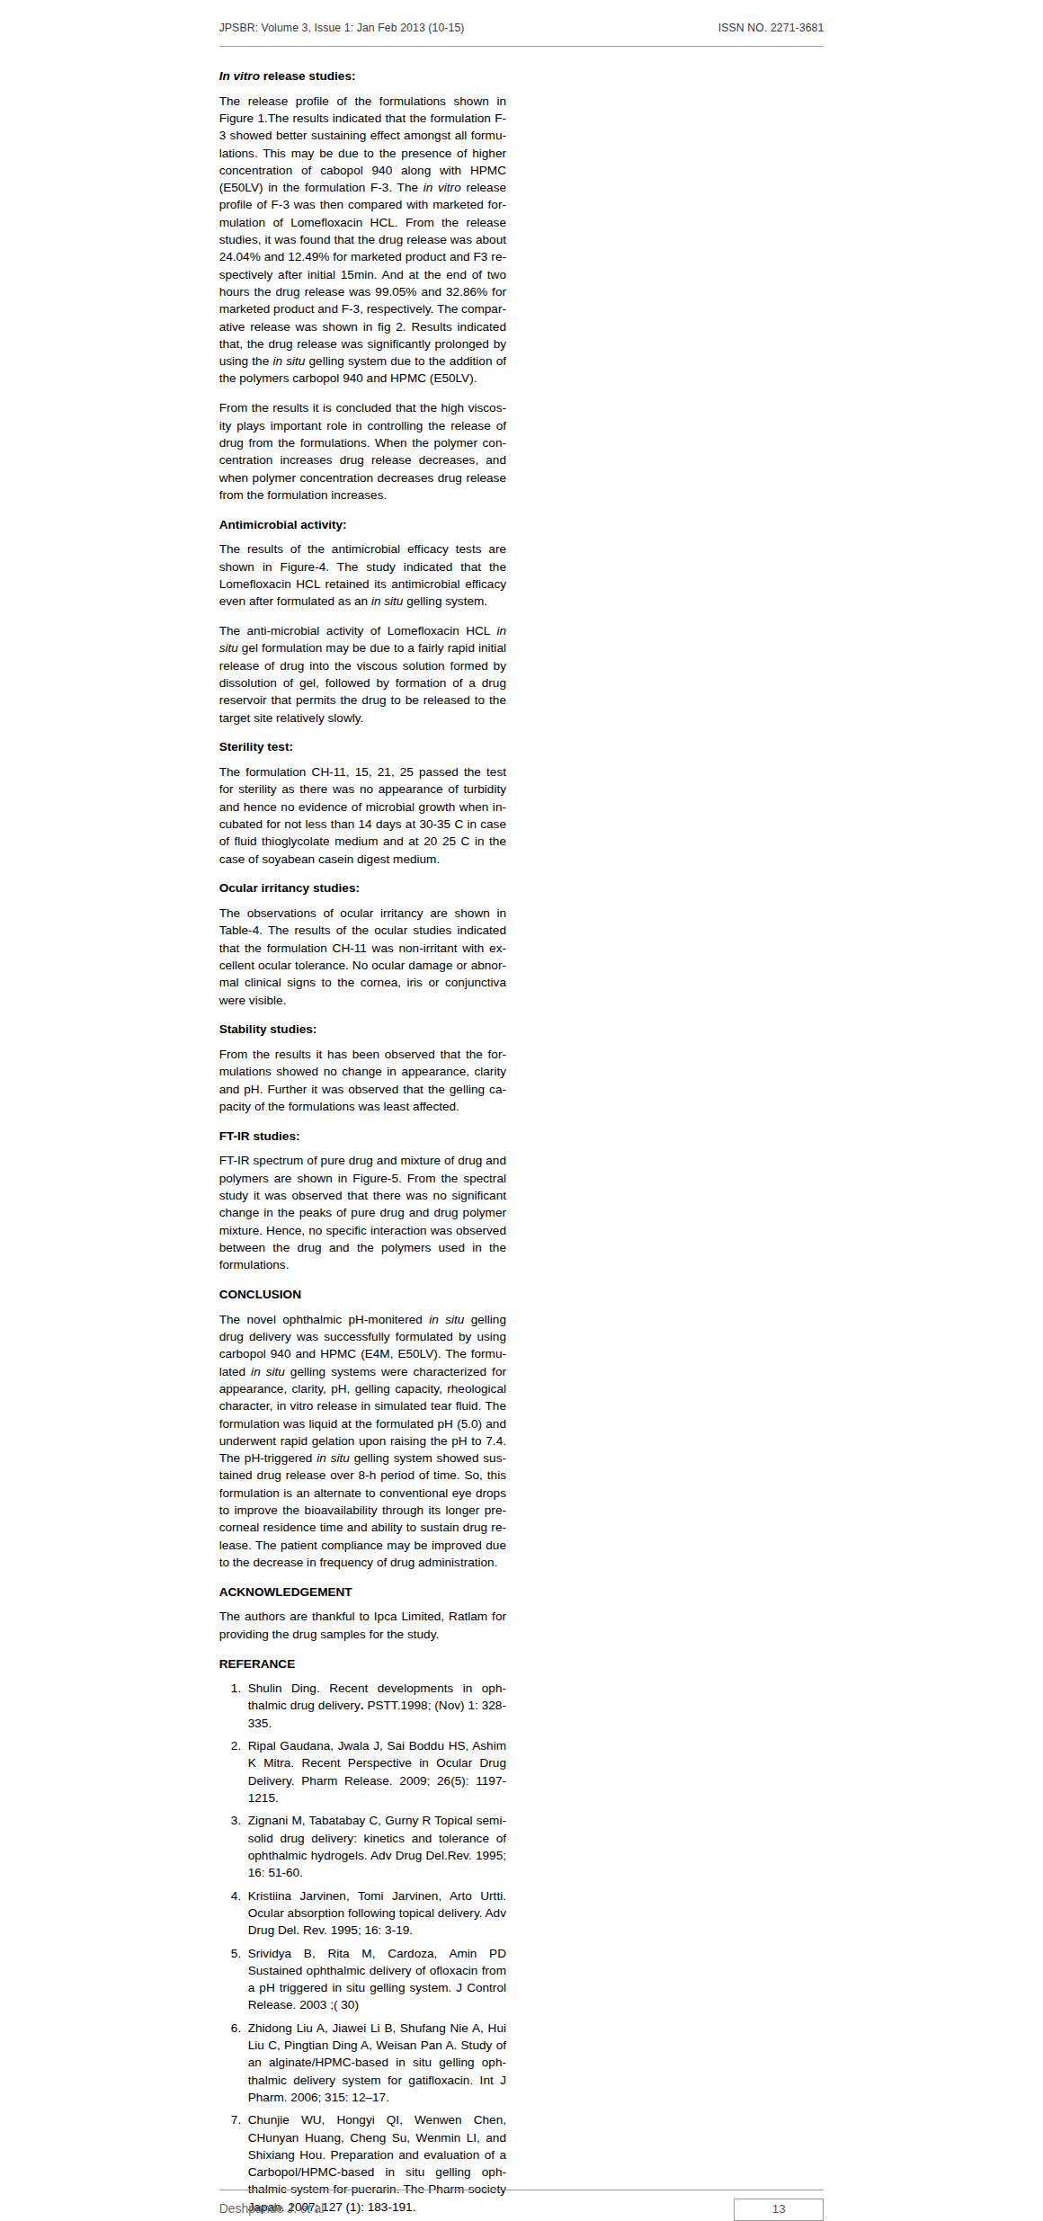JPSBR: Volume 3, Issue 1: Jan Feb 2013 (10-15)
ISSN NO. 2271-3681
In vitro release studies:
The release profile of the formulations shown in Figure 1.The results indicated that the formulation F-3 showed better sustaining effect amongst all formulations. This may be due to the presence of higher concentration of cabopol 940 along with HPMC (E50LV) in the formulation F-3. The in vitro release profile of F-3 was then compared with marketed formulation of Lomefloxacin HCL. From the release studies, it was found that the drug release was about 24.04% and 12.49% for marketed product and F3 respectively after initial 15min. And at the end of two hours the drug release was 99.05% and 32.86% for marketed product and F-3, respectively. The comparative release was shown in fig 2. Results indicated that, the drug release was significantly prolonged by using the in situ gelling system due to the addition of the polymers carbopol 940 and HPMC (E50LV).
From the results it is concluded that the high viscosity plays important role in controlling the release of drug from the formulations. When the polymer concentration increases drug release decreases, and when polymer concentration decreases drug release from the formulation increases.
Antimicrobial activity:
The results of the antimicrobial efficacy tests are shown in Figure-4. The study indicated that the Lomefloxacin HCL retained its antimicrobial efficacy even after formulated as an in situ gelling system.
The anti-microbial activity of Lomefloxacin HCL in situ gel formulation may be due to a fairly rapid initial release of drug into the viscous solution formed by dissolution of gel, followed by formation of a drug reservoir that permits the drug to be released to the target site relatively slowly.
Sterility test:
The formulation CH-11, 15, 21, 25 passed the test for sterility as there was no appearance of turbidity and hence no evidence of microbial growth when incubated for not less than 14 days at 30-35 C in case of fluid thioglycolate medium and at 20 25 C in the case of soyabean casein digest medium.
Ocular irritancy studies:
The observations of ocular irritancy are shown in Table-4. The results of the ocular studies indicated that the formulation CH-11 was non-irritant with excellent ocular tolerance. No ocular damage or abnormal clinical signs to the cornea, iris or conjunctiva were visible.
Stability studies:
From the results it has been observed that the formulations showed no change in appearance, clarity and pH. Further it was observed that the gelling capacity of the formulations was least affected.
FT-IR studies:
FT-IR spectrum of pure drug and mixture of drug and polymers are shown in Figure-5. From the spectral study it was observed that there was no significant change in the peaks of pure drug and drug polymer mixture. Hence, no specific interaction was observed between the drug and the polymers used in the formulations.
CONCLUSION
The novel ophthalmic pH-monitered in situ gelling drug delivery was successfully formulated by using carbopol 940 and HPMC (E4M, E50LV). The formulated in situ gelling systems were characterized for appearance, clarity, pH, gelling capacity, rheological character, in vitro release in simulated tear fluid. The formulation was liquid at the formulated pH (5.0) and underwent rapid gelation upon raising the pH to 7.4. The pH-triggered in situ gelling system showed sustained drug release over 8-h period of time. So, this formulation is an alternate to conventional eye drops to improve the bioavailability through its longer precorneal residence time and ability to sustain drug release. The patient compliance may be improved due to the decrease in frequency of drug administration.
ACKNOWLEDGEMENT
The authors are thankful to Ipca Limited, Ratlam for providing the drug samples for the study.
REFERANCE
Shulin Ding. Recent developments in ophthalmic drug delivery. PSTT.1998; (Nov) 1: 328-335.
Ripal Gaudana, Jwala J, Sai Boddu HS, Ashim K Mitra. Recent Perspective in Ocular Drug Delivery. Pharm Release. 2009; 26(5): 1197-1215.
Zignani M, Tabatabay C, Gurny R Topical semi-solid drug delivery: kinetics and tolerance of ophthalmic hydrogels. Adv Drug Del.Rev. 1995; 16: 51-60.
Kristiina Jarvinen, Tomi Jarvinen, Arto Urtti. Ocular absorption following topical delivery. Adv Drug Del. Rev. 1995; 16: 3-19.
Srividya B, Rita M, Cardoza, Amin PD Sustained ophthalmic delivery of ofloxacin from a pH triggered in situ gelling system. J Control Release. 2003 ;( 30)
Zhidong Liu A, Jiawei Li B, Shufang Nie A, Hui Liu C, Pingtian Ding A, Weisan Pan A. Study of an alginate/HPMC-based in situ gelling ophthalmic delivery system for gatifloxacin. Int J Pharm. 2006; 315: 12–17.
Chunjie WU, Hongyi QI, Wenwen Chen, CHunyan Huang, Cheng Su, Wenmin LI, and Shixiang Hou. Preparation and evaluation of a Carbopol/HPMC-based in situ gelling ophthalmic system for puerarin. The Pharm society Japan. 2007; 127 (1): 183-191.
Deshpande J. et al
13